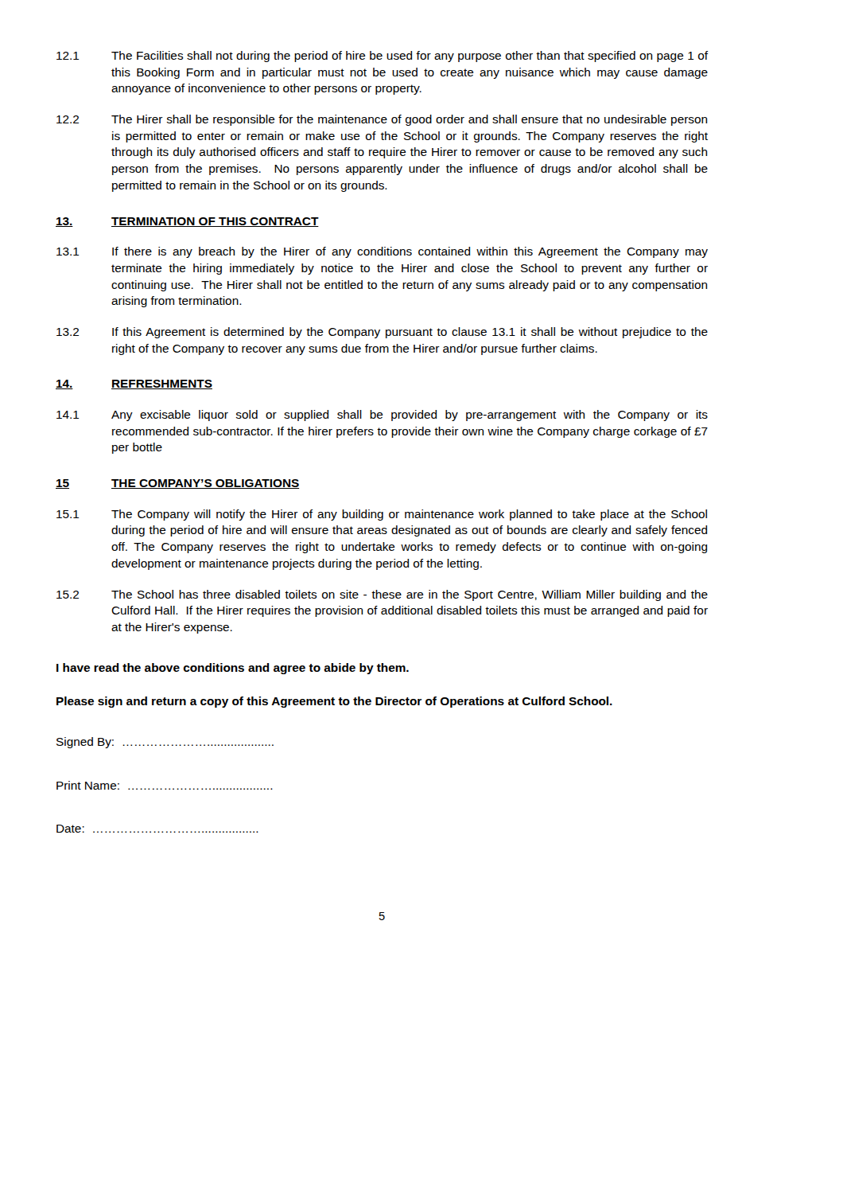12.1
The Facilities shall not during the period of hire be used for any purpose other than that specified on page 1 of this Booking Form and in particular must not be used to create any nuisance which may cause damage annoyance of inconvenience to other persons or property.
12.2
The Hirer shall be responsible for the maintenance of good order and shall ensure that no undesirable person is permitted to enter or remain or make use of the School or it grounds. The Company reserves the right through its duly authorised officers and staff to require the Hirer to remover or cause to be removed any such person from the premises. No persons apparently under the influence of drugs and/or alcohol shall be permitted to remain in the School or on its grounds.
13.
Termination of this Contract
13.1
If there is any breach by the Hirer of any conditions contained within this Agreement the Company may terminate the hiring immediately by notice to the Hirer and close the School to prevent any further or continuing use. The Hirer shall not be entitled to the return of any sums already paid or to any compensation arising from termination.
13.2
If this Agreement is determined by the Company pursuant to clause 13.1 it shall be without prejudice to the right of the Company to recover any sums due from the Hirer and/or pursue further claims.
14.
Refreshments
14.1
Any excisable liquor sold or supplied shall be provided by pre-arrangement with the Company or its recommended sub-contractor. If the hirer prefers to provide their own wine the Company charge corkage of £7 per bottle
15
The Company’s Obligations
15.1
The Company will notify the Hirer of any building or maintenance work planned to take place at the School during the period of hire and will ensure that areas designated as out of bounds are clearly and safely fenced off. The Company reserves the right to undertake works to remedy defects or to continue with on-going development or maintenance projects during the period of the letting.
15.2
The School has three disabled toilets on site - these are in the Sport Centre, William Miller building and the Culford Hall. If the Hirer requires the provision of additional disabled toilets this must be arranged and paid for at the Hirer's expense.
I have read the above conditions and agree to abide by them.
Please sign and return a copy of this Agreement to the Director of Operations at Culford School.
Signed By: …………………....................
Print Name: …………………..................
Date: ……………………….................
5